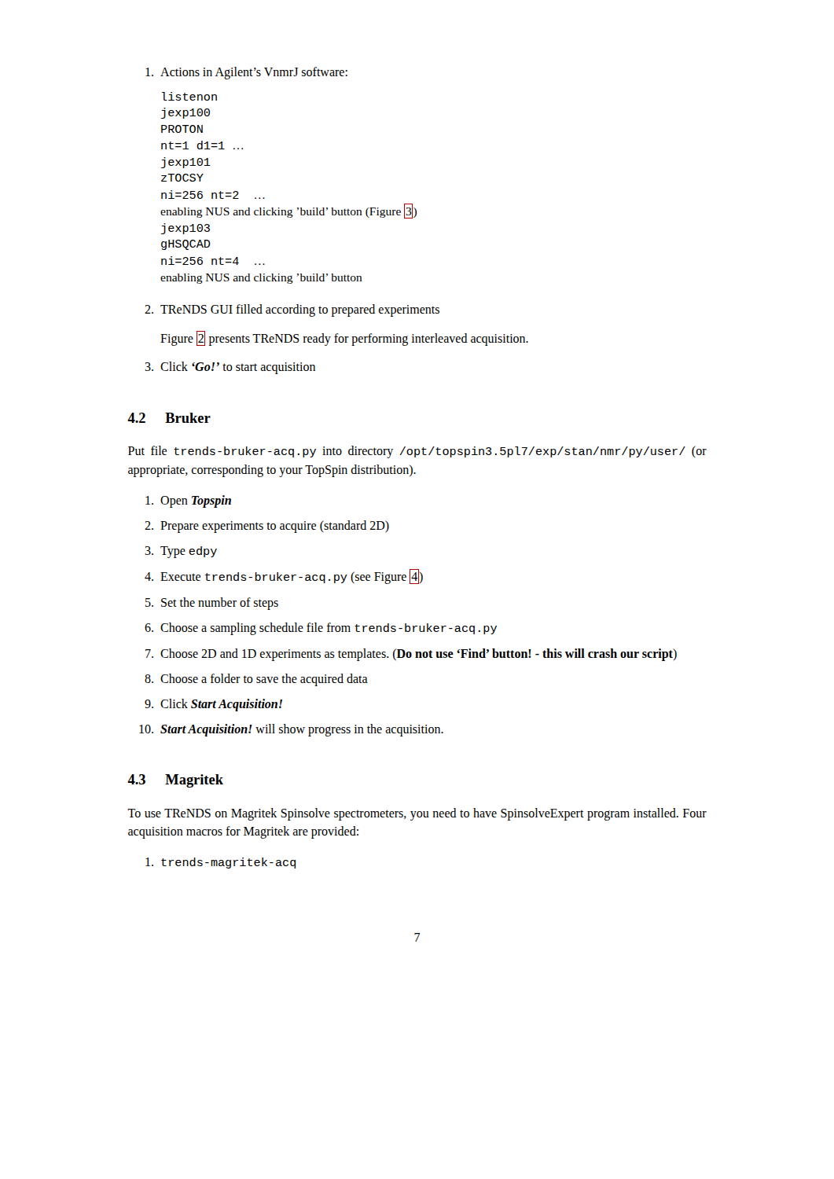Actions in Agilent’s VnmrJ software:
listenon jexp100 PROTON nt=1 d1=1 … jexp101 zTOCSY ni=256 nt=2 … enabling NUS and clicking ’build’ button (Figure 3) jexp103 gHSQCAD ni=256 nt=4 … enabling NUS and clicking ’build’ button
TReNDS GUI filled according to prepared experiments
Figure 2 presents TReNDS ready for performing interleaved acquisition.
Click ‘Go!’ to start acquisition
4.2 Bruker
Put file trends-bruker-acq.py into directory /opt/topspin3.5pl7/exp/stan/nmr/py/user/ (or appropriate, corresponding to your TopSpin distribution).
Open Topspin
Prepare experiments to acquire (standard 2D)
Type edpy
Execute trends-bruker-acq.py (see Figure 4)
Set the number of steps
Choose a sampling schedule file from trends-bruker-acq.py
Choose 2D and 1D experiments as templates. (Do not use ‘Find’ button! - this will crash our script)
Choose a folder to save the acquired data
Click Start Acquisition!
Start Acquisition! will show progress in the acquisition.
4.3 Magritek
To use TReNDS on Magritek Spinsolve spectrometers, you need to have SpinsolveExpert program installed. Four acquisition macros for Magritek are provided:
trends-magritek-acq
7